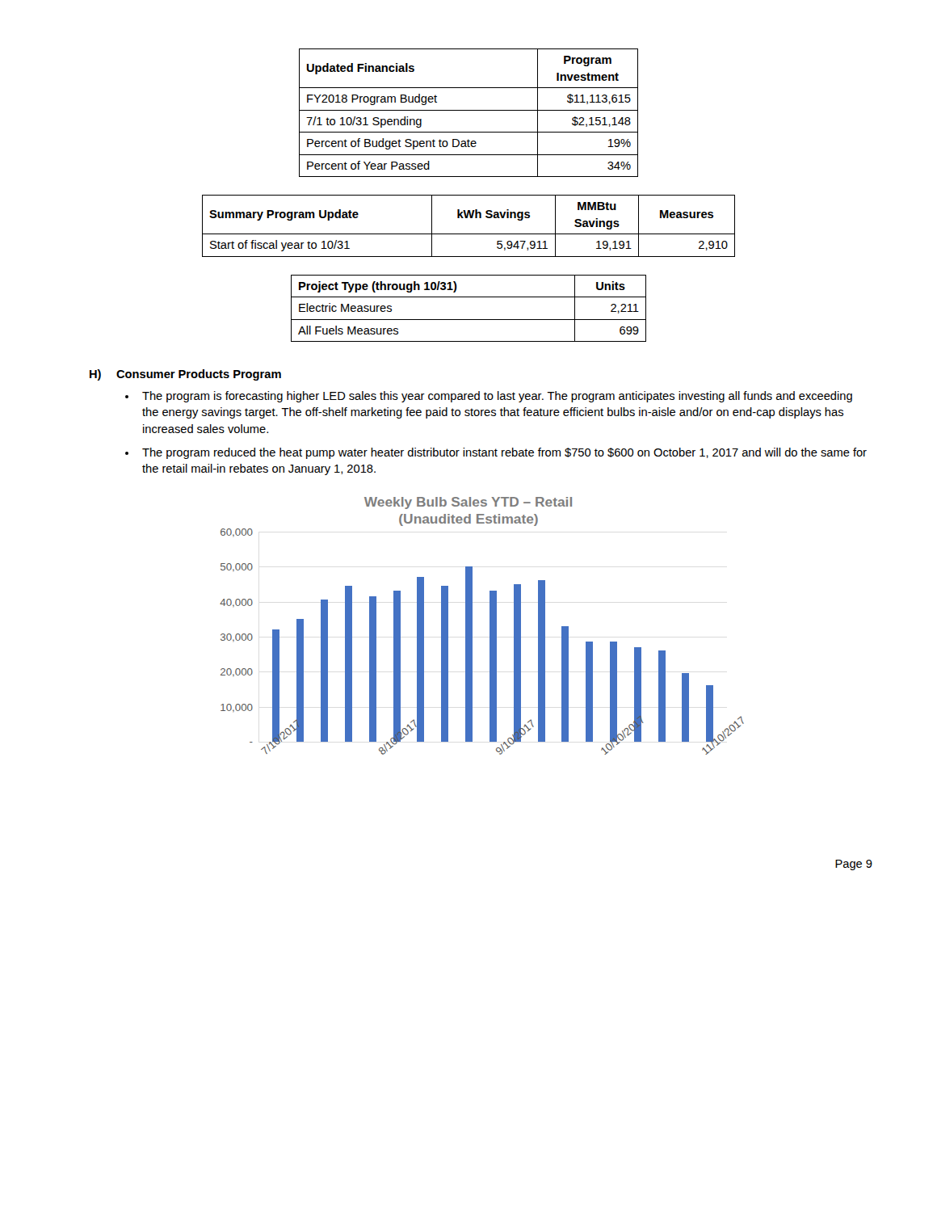| Updated Financials | Program Investment |
| --- | --- |
| FY2018 Program Budget | $11,113,615 |
| 7/1 to 10/31 Spending | $2,151,148 |
| Percent of Budget Spent to Date | 19% |
| Percent of Year Passed | 34% |
| Summary Program Update | kWh Savings | MMBtu Savings | Measures |
| --- | --- | --- | --- |
| Start of fiscal year to 10/31 | 5,947,911 | 19,191 | 2,910 |
| Project Type (through 10/31) | Units |
| --- | --- |
| Electric Measures | 2,211 |
| All Fuels Measures | 699 |
H) Consumer Products Program
The program is forecasting higher LED sales this year compared to last year. The program anticipates investing all funds and exceeding the energy savings target. The off-shelf marketing fee paid to stores that feature efficient bulbs in-aisle and/or on end-cap displays has increased sales volume.
The program reduced the heat pump water heater distributor instant rebate from $750 to $600 on October 1, 2017 and will do the same for the retail mail-in rebates on January 1, 2018.
Weekly Bulb Sales YTD – Retail
(Unaudited Estimate)
60,000
50,000
40,000
30,000
20,000
10,000
-
7/10/2017 8/10/2017 9/10/2017 10/10/2017 11/10/2017
Page 9